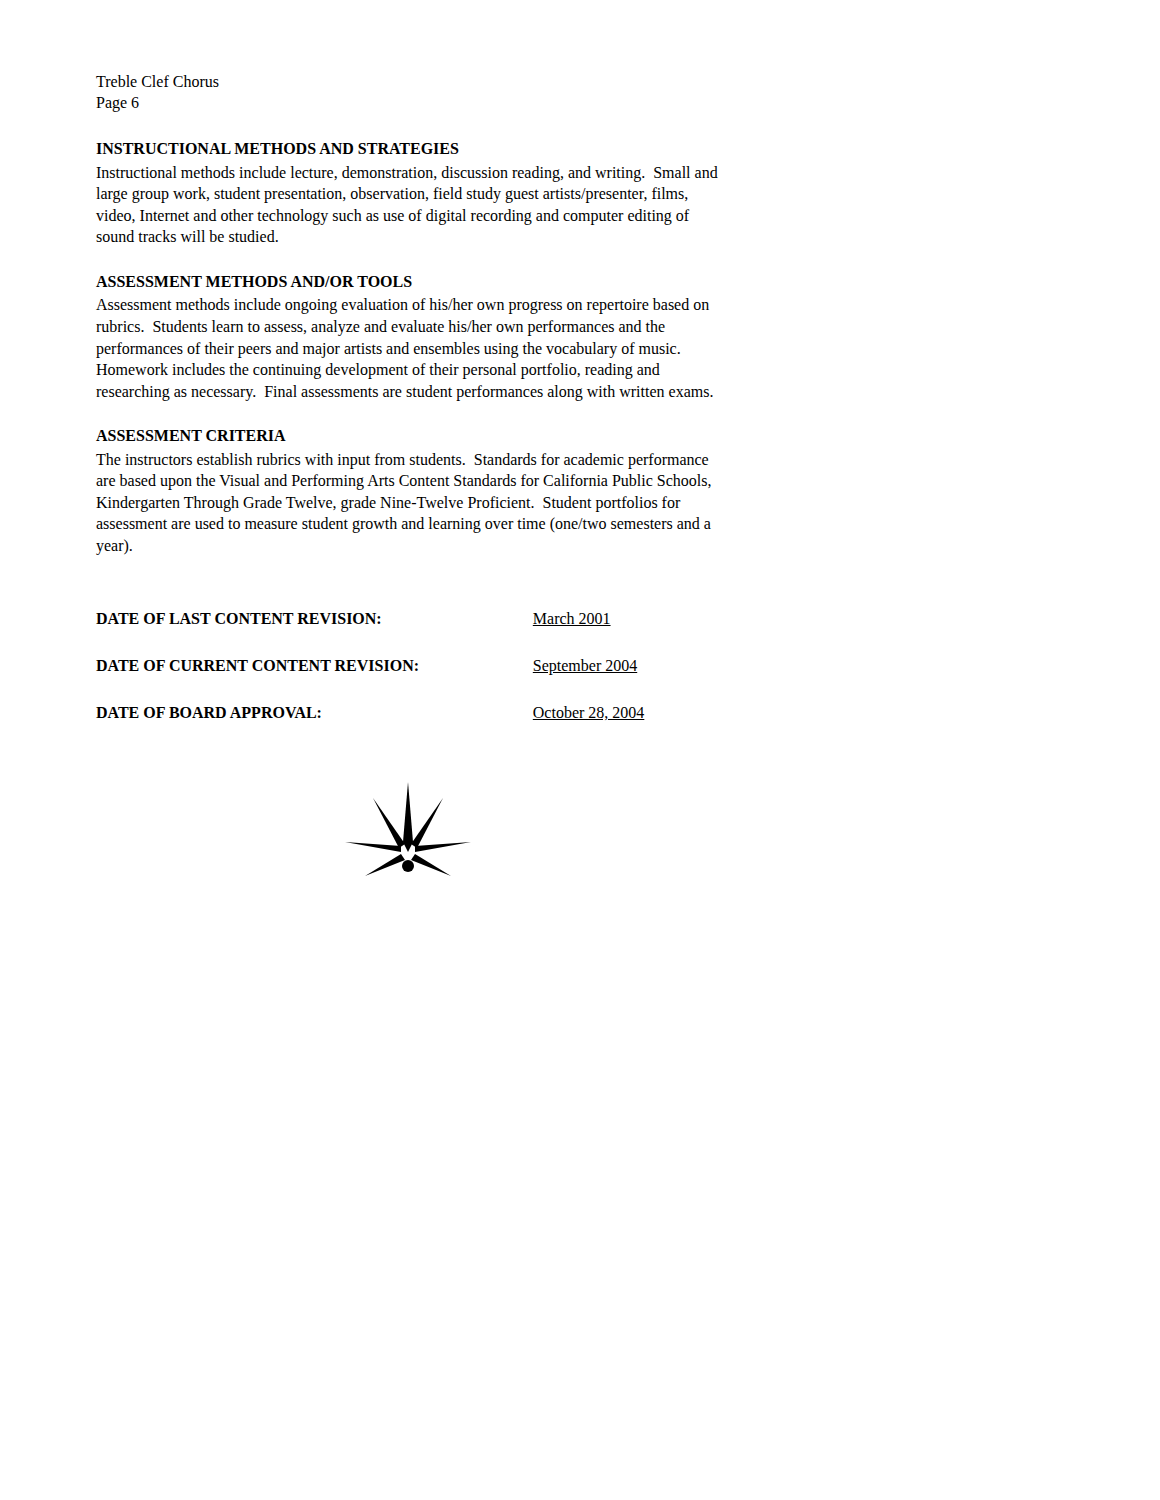Treble Clef Chorus
Page 6
Instructional Methods and Strategies
Instructional methods include lecture, demonstration, discussion reading, and writing. Small and large group work, student presentation, observation, field study guest artists/presenter, films, video, Internet and other technology such as use of digital recording and computer editing of sound tracks will be studied.
Assessment Methods and/or Tools
Assessment methods include ongoing evaluation of his/her own progress on repertoire based on rubrics. Students learn to assess, analyze and evaluate his/her own performances and the performances of their peers and major artists and ensembles using the vocabulary of music. Homework includes the continuing development of their personal portfolio, reading and researching as necessary. Final assessments are student performances along with written exams.
Assessment Criteria
The instructors establish rubrics with input from students. Standards for academic performance are based upon the Visual and Performing Arts Content Standards for California Public Schools, Kindergarten Through Grade Twelve, grade Nine-Twelve Proficient. Student portfolios for assessment are used to measure student growth and learning over time (one/two semesters and a year).
Date of Last Content Revision: March 2001
Date of Current Content Revision: September 2004
Date of Board Approval: October 28, 2004